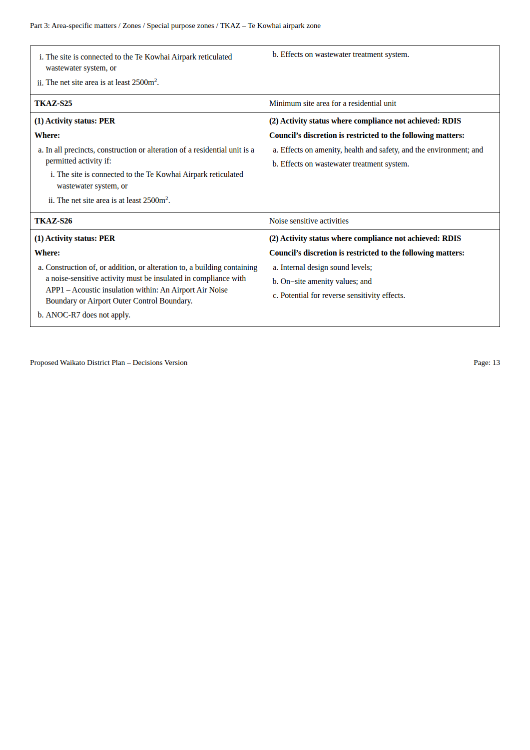Part 3: Area-specific matters / Zones / Special purpose zones / TKAZ – Te Kowhai airpark zone
| The site is connected to the Te Kowhai Airpark reticulated wastewater system, or The net site area is at least 2500m 2 . | Effects on wastewater treatment system. |
| TKAZ-S25 | Minimum site area for a residential unit |
| (1) Activity status: PER Where: In all precincts, construction or alteration of a residential unit is a permitted activity if: The site is connected to the Te Kowhai Airpark reticulated wastewater system, or The net site area is at least 2500m 2 . | (2) Activity status where compliance not achieved: RDIS Council’s discretion is restricted to the following matters: Effects on amenity, health and safety, and the environment; and Effects on wastewater treatment system. |
| TKAZ-S26 | Noise sensitive activities |
| (1) Activity status: PER Where: Construction of, or addition, or alteration to, a building containing a noise-sensitive activity must be insulated in compliance with APP1 – Acoustic insulation within: An Airport Air Noise Boundary or Airport Outer Control Boundary. ANOC-R7 does not apply. | (2) Activity status where compliance not achieved: RDIS Council’s discretion is restricted to the following matters: Internal design sound levels; On−site amenity values; and Potential for reverse sensitivity effects. |
Proposed Waikato District Plan – Decisions Version Page: 13